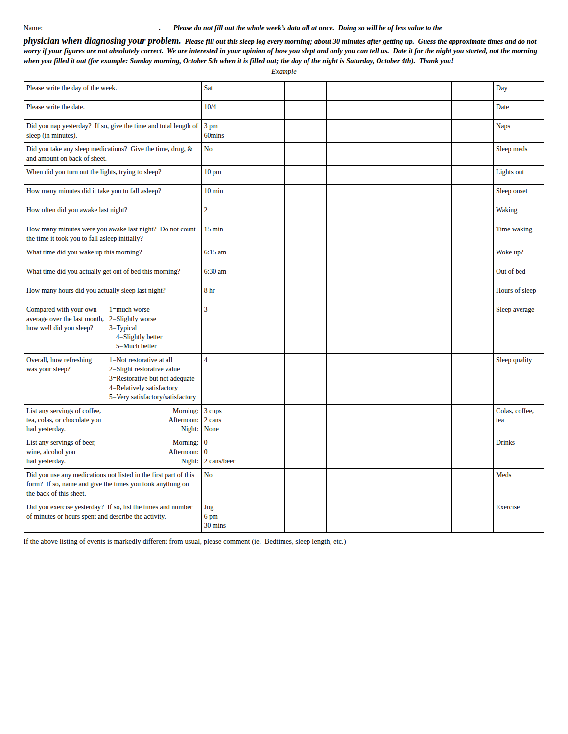Name: . Please do not fill out the whole week’s data all at once. Doing so will be of less value to the
physician when diagnosing your problem. Please fill out this sleep log every morning; about 30 minutes after getting up. Guess the approximate times and do not worry if your figures are not absolutely correct. We are interested in your opinion of how you slept and only you can tell us. Date it for the night you started, not the morning when you filled it out (for example: Sunday morning, October 5th when it is filled out; the day of the night is Saturday, October 4th). Thank you!
Example
| Please write the day of the week. | Sat | | | | | | | Day |
| Please write the date. | 10/4 | | | | | | | Date |
| Did you nap yesterday? If so, give the time and total length of sleep (in minutes). | 3 pm 60mins | | | | | | | Naps |
| Did you take any sleep medications? Give the time, drug, & and amount on back of sheet. | No | | | | | | | Sleep meds |
| When did you turn out the lights, trying to sleep? | 10 pm | | | | | | | Lights out |
| How many minutes did it take you to fall asleep? | 10 min | | | | | | | Sleep onset |
| How often did you awake last night? | 2 | | | | | | | Waking |
| How many minutes were you awake last night? Do not count the time it took you to fall asleep initially? | 15 min | | | | | | | Time waking |
| What time did you wake up this morning? | 6:15 am | | | | | | | Woke up? |
| What time did you actually get out of bed this morning? | 6:30 am | | | | | | | Out of bed |
| How many hours did you actually sleep last night? | 8 hr | | | | | | | Hours of sleep |
| Compared with your own 1=much worse average over the last month, 2=Slightly worse how well did you sleep? 3=Typical 4=Slightly better 5=Much better | 3 | | | | | | | Sleep average |
| Overall, how refreshing 1=Not restorative at all was your sleep? 2=Slight restorative value 3=Restorative but not adequate 4=Relatively satisfactory 5=Very satisfactory/satisfactory | 4 | | | | | | | Sleep quality |
| List any servings of coffee, Morning: tea, colas, or chocolate you Afternoon: had yesterday. Night: | 3 cups 2 cans None | | | | | | | Colas, coffee, tea |
| List any servings of beer, Morning: wine, alcohol you Afternoon: had yesterday. Night: | 0 0 2 cans/beer | | | | | | | Drinks |
| Did you use any medications not listed in the first part of this form? If so, name and give the times you took anything on the back of this sheet. | No | | | | | | | Meds |
| Did you exercise yesterday? If so, list the times and number of minutes or hours spent and describe the activity. | Jog 6 pm 30 mins | | | | | | | Exercise |
If the above listing of events is markedly different from usual, please comment (ie. Bedtimes, sleep length, etc.)